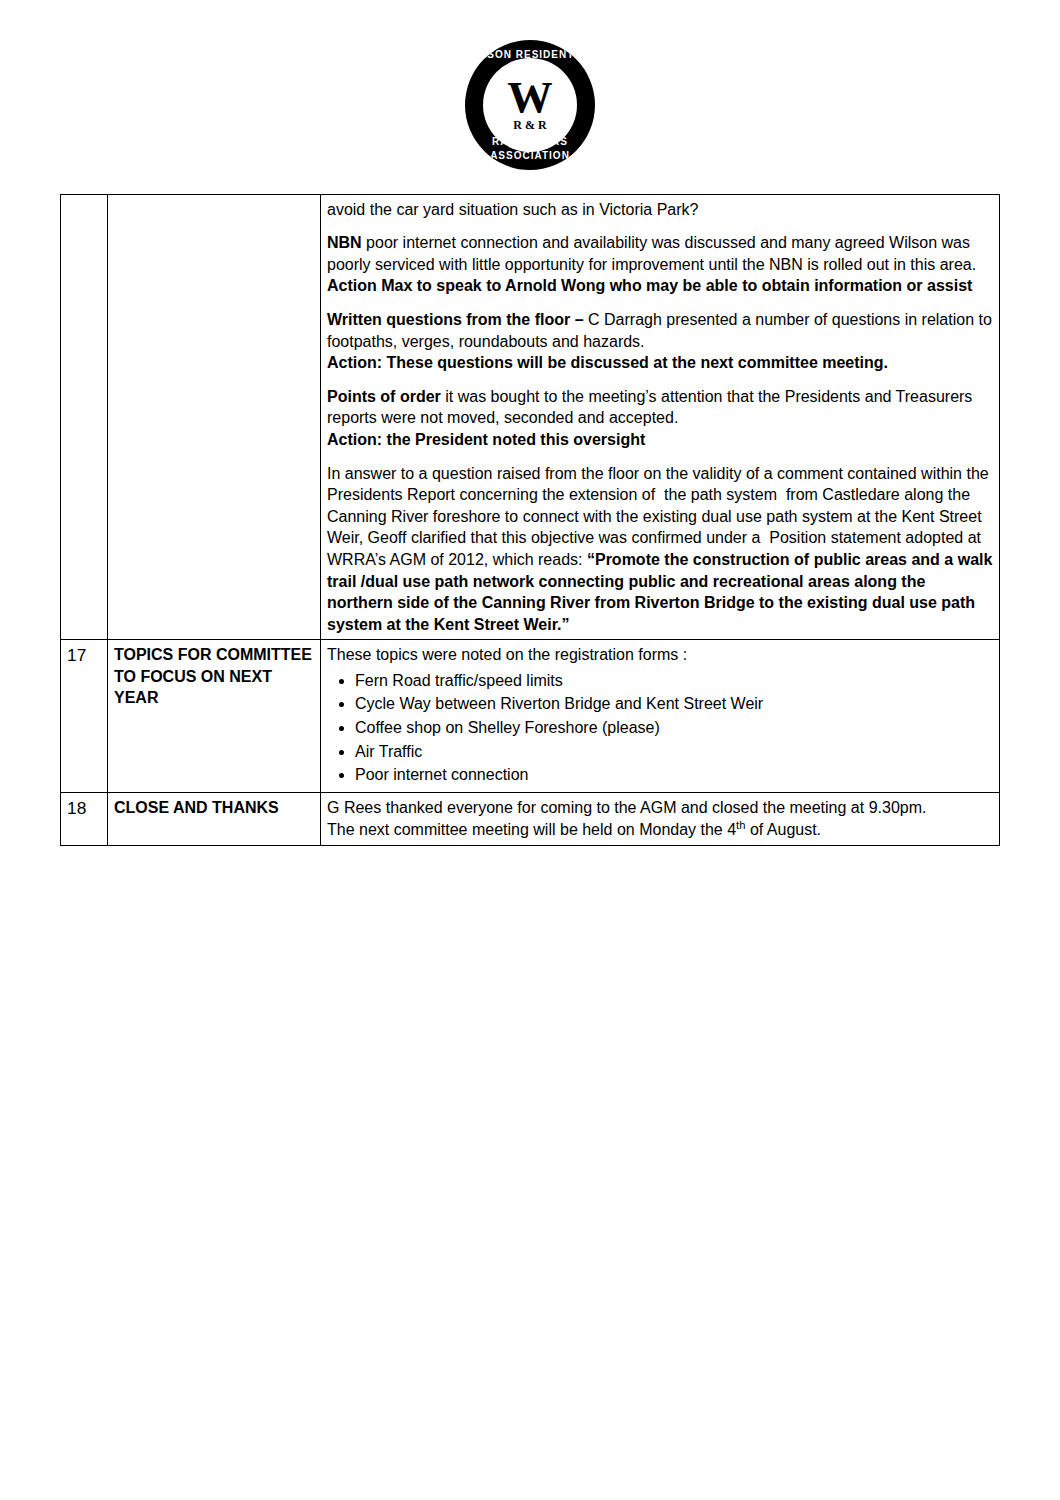WILSON RESIDENTS &
W
R & R
RATEPAYERS ASSOCIATION
| | | avoid the car yard situation such as in Victoria Park? NBN poor internet connection and availability was discussed and many agreed Wilson was poorly serviced with little opportunity for improvement until the NBN is rolled out in this area. Action Max to speak to Arnold Wong who may be able to obtain information or assist Written questions from the floor – C Darragh presented a number of questions in relation to footpaths, verges, roundabouts and hazards. Action: These questions will be discussed at the next committee meeting. Points of order it was bought to the meeting’s attention that the Presidents and Treasurers reports were not moved, seconded and accepted. Action: the President noted this oversight In answer to a question raised from the floor on the validity of a comment contained within the Presidents Report concerning the extension of the path system from Castledare along the Canning River foreshore to connect with the existing dual use path system at the Kent Street Weir, Geoff clarified that this objective was confirmed under a Position statement adopted at WRRA’s AGM of 2012, which reads: “Promote the construction of public areas and a walk trail /dual use path network connecting public and recreational areas along the northern side of the Canning River from Riverton Bridge to the existing dual use path system at the Kent Street Weir.” |
| 17 | TOPICS FOR COMMITTEE TO FOCUS ON NEXT YEAR | These topics were noted on the registration forms : Fern Road traffic/speed limits Cycle Way between Riverton Bridge and Kent Street Weir Coffee shop on Shelley Foreshore (please) Air Traffic Poor internet connection |
| 18 | CLOSE AND THANKS | G Rees thanked everyone for coming to the AGM and closed the meeting at 9.30pm. The next committee meeting will be held on Monday the 4 th of August. |